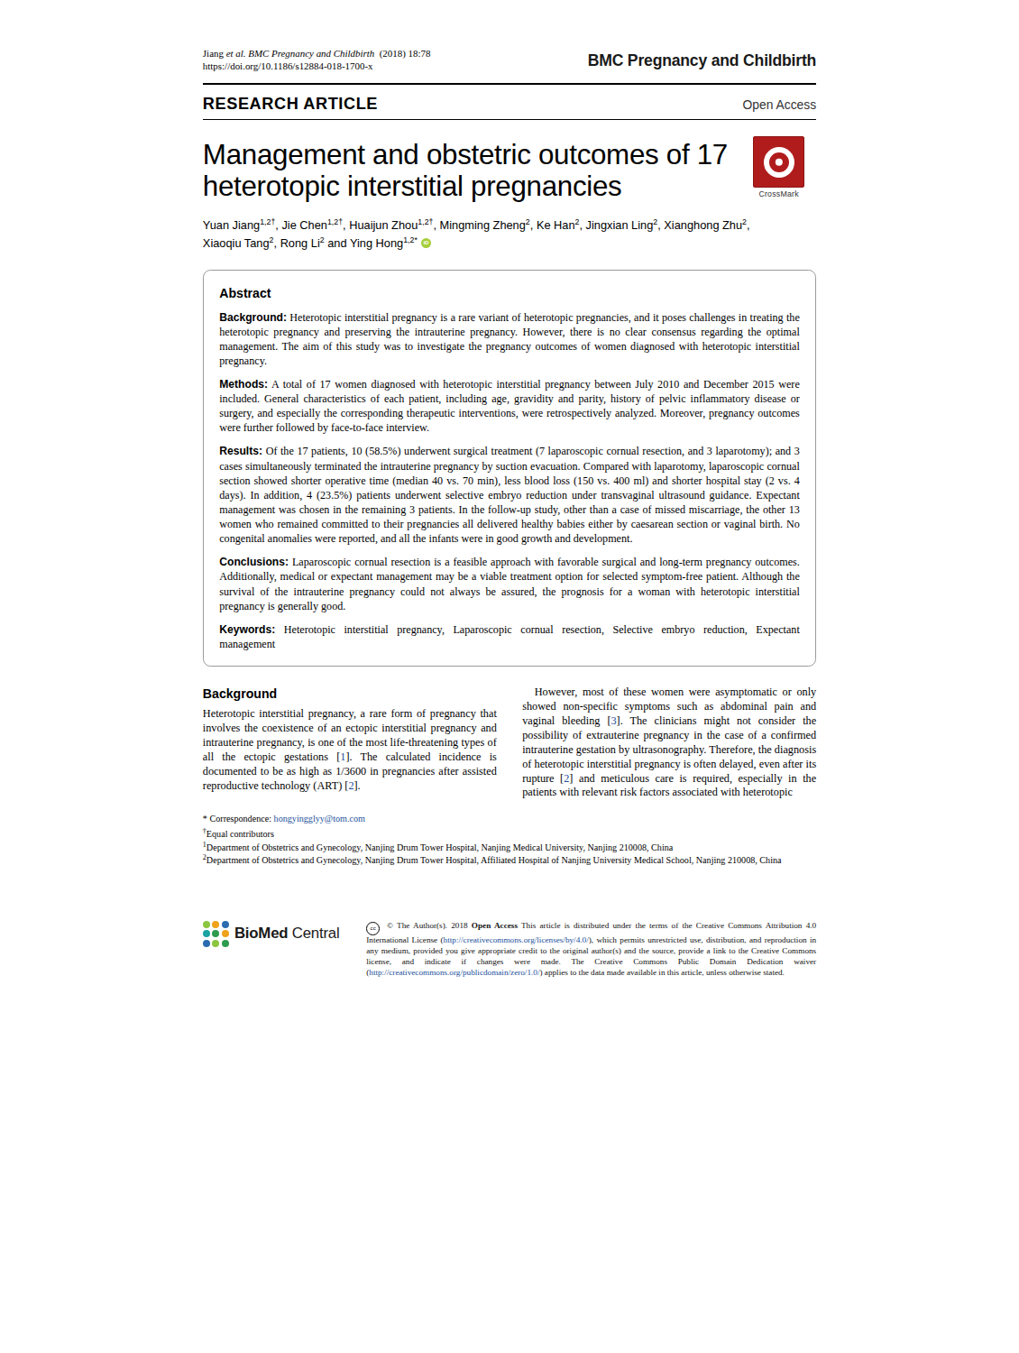Jiang et al. BMC Pregnancy and Childbirth (2018) 18:78
https://doi.org/10.1186/s12884-018-1700-x
BMC Pregnancy and Childbirth
RESEARCH ARTICLE
Open Access
CrossMark
Management and obstetric outcomes of 17 heterotopic interstitial pregnancies
Yuan Jiang1,2†, Jie Chen1,2†, Huaijun Zhou1,2†, Mingming Zheng2, Ke Han2, Jingxian Ling2, Xianghong Zhu2, Xiaoqiu Tang2, Rong Li2 and Ying Hong1,2*
Abstract
Background: Heterotopic interstitial pregnancy is a rare variant of heterotopic pregnancies, and it poses challenges in treating the heterotopic pregnancy and preserving the intrauterine pregnancy. However, there is no clear consensus regarding the optimal management. The aim of this study was to investigate the pregnancy outcomes of women diagnosed with heterotopic interstitial pregnancy.
Methods: A total of 17 women diagnosed with heterotopic interstitial pregnancy between July 2010 and December 2015 were included. General characteristics of each patient, including age, gravidity and parity, history of pelvic inflammatory disease or surgery, and especially the corresponding therapeutic interventions, were retrospectively analyzed. Moreover, pregnancy outcomes were further followed by face-to-face interview.
Results: Of the 17 patients, 10 (58.5%) underwent surgical treatment (7 laparoscopic cornual resection, and 3 laparotomy); and 3 cases simultaneously terminated the intrauterine pregnancy by suction evacuation. Compared with laparotomy, laparoscopic cornual section showed shorter operative time (median 40 vs. 70 min), less blood loss (150 vs. 400 ml) and shorter hospital stay (2 vs. 4 days). In addition, 4 (23.5%) patients underwent selective embryo reduction under transvaginal ultrasound guidance. Expectant management was chosen in the remaining 3 patients. In the follow-up study, other than a case of missed miscarriage, the other 13 women who remained committed to their pregnancies all delivered healthy babies either by caesarean section or vaginal birth. No congenital anomalies were reported, and all the infants were in good growth and development.
Conclusions: Laparoscopic cornual resection is a feasible approach with favorable surgical and long-term pregnancy outcomes. Additionally, medical or expectant management may be a viable treatment option for selected symptom-free patient. Although the survival of the intrauterine pregnancy could not always be assured, the prognosis for a woman with heterotopic interstitial pregnancy is generally good.
Keywords: Heterotopic interstitial pregnancy, Laparoscopic cornual resection, Selective embryo reduction, Expectant management
Background
Heterotopic interstitial pregnancy, a rare form of pregnancy that involves the coexistence of an ectopic interstitial pregnancy and intrauterine pregnancy, is one of the most life-threatening types of all the ectopic gestations [1]. The calculated incidence is documented to be as high as 1/3600 in pregnancies after assisted reproductive technology (ART) [2].
However, most of these women were asymptomatic or only showed non-specific symptoms such as abdominal pain and vaginal bleeding [3]. The clinicians might not consider the possibility of extrauterine pregnancy in the case of a confirmed intrauterine gestation by ultrasonography. Therefore, the diagnosis of heterotopic interstitial pregnancy is often delayed, even after its rupture [2] and meticulous care is required, especially in the patients with relevant risk factors associated with heterotopic
* Correspondence: hongyingglyy@tom.com
†Equal contributors
1Department of Obstetrics and Gynecology, Nanjing Drum Tower Hospital, Nanjing Medical University, Nanjing 210008, China
2Department of Obstetrics and Gynecology, Nanjing Drum Tower Hospital, Affiliated Hospital of Nanjing University Medical School, Nanjing 210008, China
BioMed Central
cc © The Author(s). 2018 Open Access This article is distributed under the terms of the Creative Commons Attribution 4.0 International License (http://creativecommons.org/licenses/by/4.0/), which permits unrestricted use, distribution, and reproduction in any medium, provided you give appropriate credit to the original author(s) and the source, provide a link to the Creative Commons license, and indicate if changes were made. The Creative Commons Public Domain Dedication waiver (http://creativecommons.org/publicdomain/zero/1.0/) applies to the data made available in this article, unless otherwise stated.